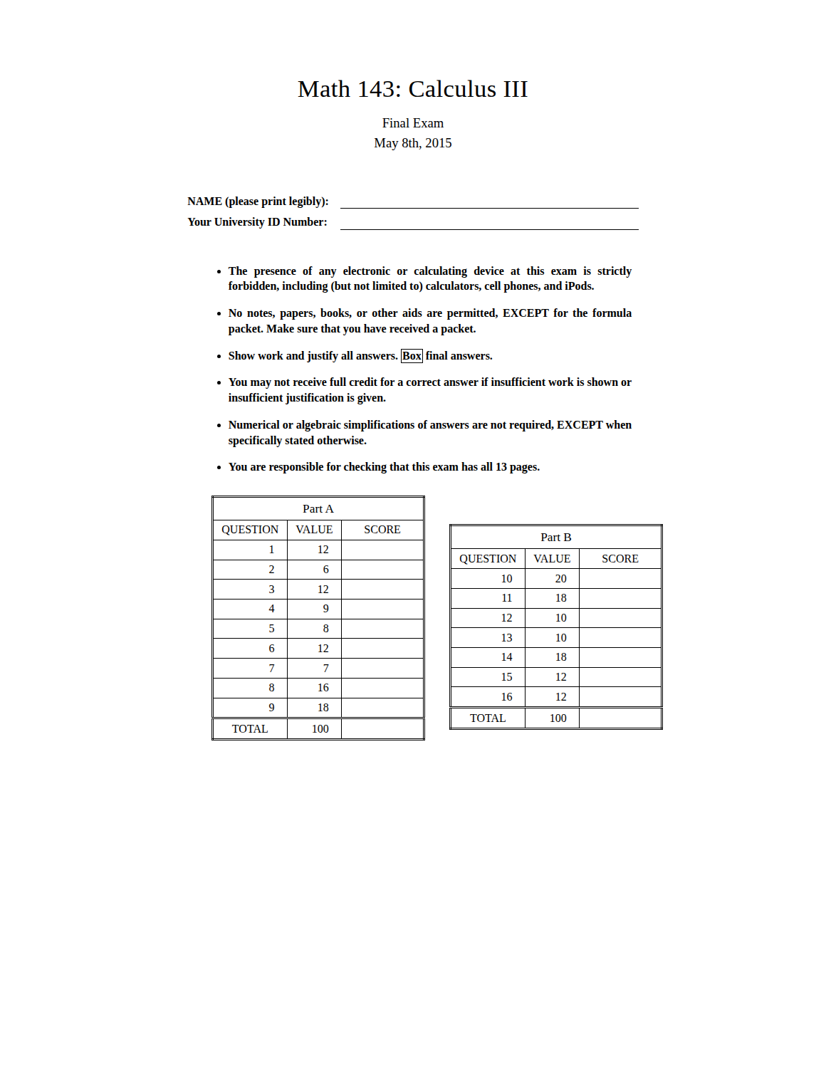Math 143: Calculus III
Final Exam
May 8th, 2015
| NAME (please print legibly): | |
| Your University ID Number: | |
The presence of any electronic or calculating device at this exam is strictly forbidden, including (but not limited to) calculators, cell phones, and iPods.
No notes, papers, books, or other aids are permitted, EXCEPT for the formula packet. Make sure that you have received a packet.
Show work and justify all answers. Box final answers.
You may not receive full credit for a correct answer if insufficient work is shown or insufficient justification is given.
Numerical or algebraic simplifications of answers are not required, EXCEPT when specifically stated otherwise.
You are responsible for checking that this exam has all 13 pages.
| Part A |
| --- |
| QUESTION | VALUE | SCORE |
| 1 | 12 | |
| 2 | 6 | |
| 3 | 12 | |
| 4 | 9 | |
| 5 | 8 | |
| 6 | 12 | |
| 7 | 7 | |
| 8 | 16 | |
| 9 | 18 | |
| TOTAL | 100 | |
| Part B |
| --- |
| QUESTION | VALUE | SCORE |
| 10 | 20 | |
| 11 | 18 | |
| 12 | 10 | |
| 13 | 10 | |
| 14 | 18 | |
| 15 | 12 | |
| 16 | 12 | |
| TOTAL | 100 | |